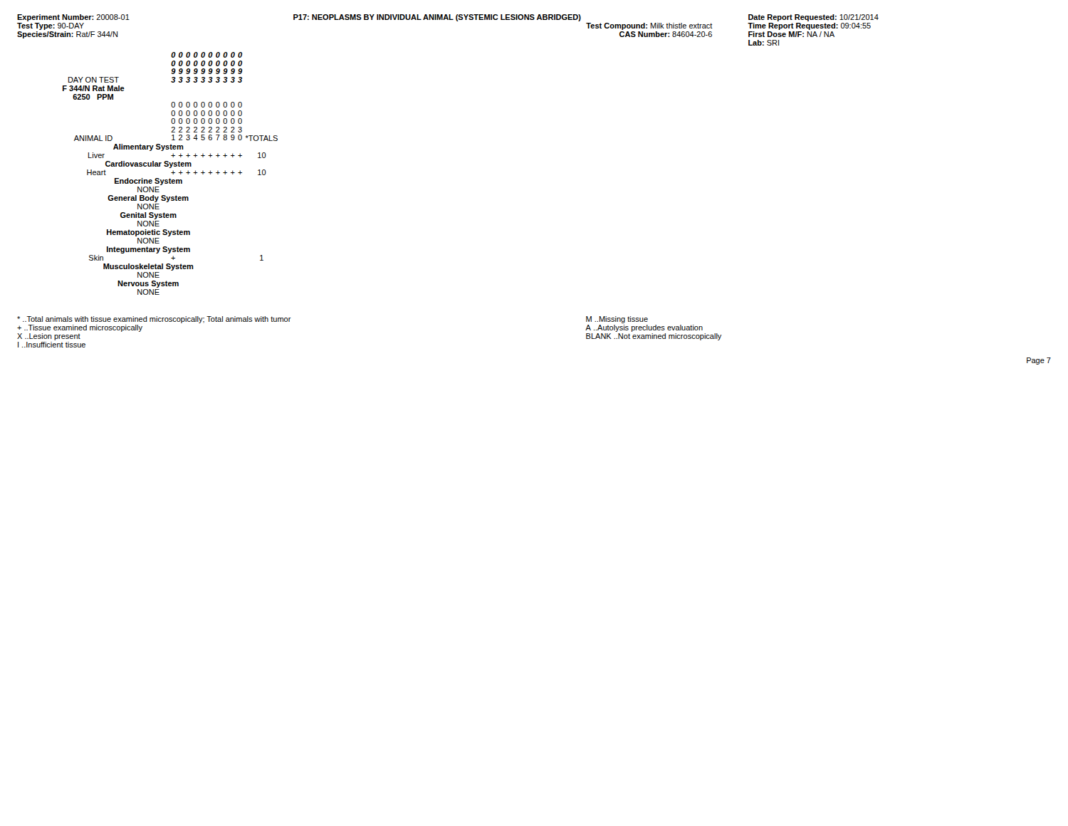| Experiment Number: 20008-01 Test Type: 90-DAY Species/Strain: Rat/F 344/N | P17: NEOPLASMS BY INDIVIDUAL ANIMAL (SYSTEMIC LESIONS ABRIDGED) Test Compound: Milk thistle extract CAS Number: 84604-20-6 | Date Report Requested: 10/21/2014 Time Report Requested: 09:04:55 First Dose M/F: NA / NA Lab: SRI |
| DAY ON TEST | 0 0 9 3 | 0 0 9 3 | 0 0 9 3 | 0 0 9 3 | 0 0 9 3 | 0 0 9 3 | 0 0 9 3 | 0 0 9 3 | 0 0 9 3 | 0 0 9 3 | |
| F 344/N Rat Male | |
| 6250 PPM | |
| ANIMAL ID | 0 0 0 2 1 | 0 0 0 2 2 | 0 0 0 2 3 | 0 0 0 2 4 | 0 0 0 2 5 | 0 0 0 2 6 | 0 0 0 2 7 | 0 0 0 2 8 | 0 0 0 2 9 | 0 0 0 3 0 | *TOTALS |
| Alimentary System |
| Liver | + | + | + | + | + | + | + | + | + | + | 10 |
| Cardiovascular System |
| Heart | + | + | + | + | + | + | + | + | + | + | 10 |
| Endocrine System |
| NONE |
| General Body System |
| NONE |
| Genital System |
| NONE |
| Hematopoietic System |
| NONE |
| Integumentary System |
| Skin | + | | | | | | | | | | 1 |
| Musculoskeletal System |
| NONE |
| Nervous System |
| NONE |
| * ..Total animals with tissue examined microscopically; Total animals with tumor + ..Tissue examined microscopically X ..Lesion present I ..Insufficient tissue | M ..Missing tissue A ..Autolysis precludes evaluation BLANK ..Not examined microscopically |
Page 7